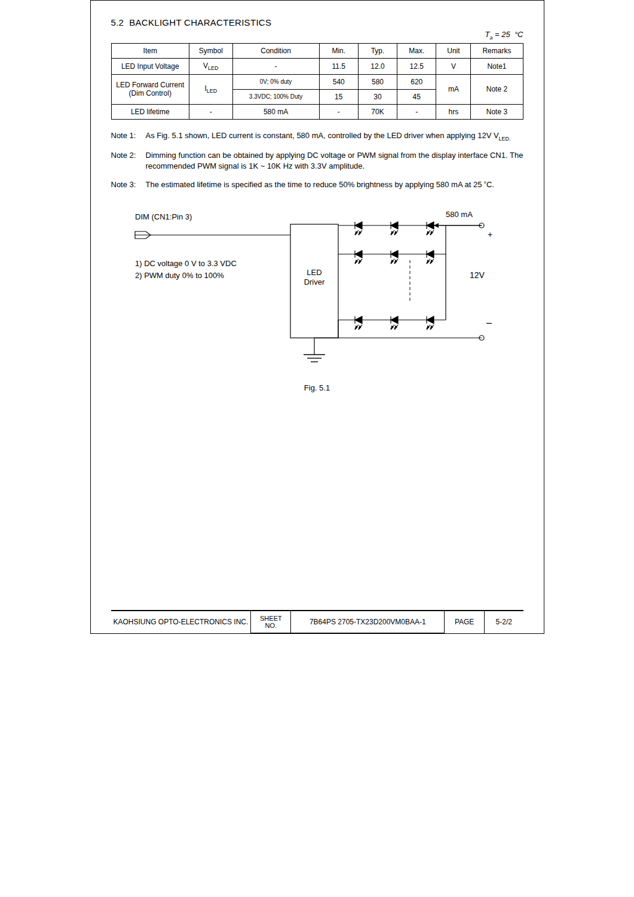5.2 BACKLIGHT CHARACTERISTICS
Ta = 25 °C
| Item | Symbol | Condition | Min. | Typ. | Max. | Unit | Remarks |
| --- | --- | --- | --- | --- | --- | --- | --- |
| LED Input Voltage | V LED | - | 11.5 | 12.0 | 12.5 | V | Note1 |
| LED Forward Current (Dim Control) | I LED | 0V; 0% duty | 540 | 580 | 620 | mA | Note 2 |
| 3.3VDC; 100% Duty | 15 | 30 | 45 |
| LED lifetime | - | 580 mA | - | 70K | - | hrs | Note 3 |
Note 1:
As Fig. 5.1 shown, LED current is constant, 580 mA, controlled by the LED driver when applying 12V VLED.
Note 2:
Dimming function can be obtained by applying DC voltage or PWM signal from the display interface CN1. The recommended PWM signal is 1K ~ 10K Hz with 3.3V amplitude.
Note 3:
The estimated lifetime is specified as the time to reduce 50% brightness by applying 580 mA at 25 °C.
580 mA LED Driver DIM (CN1:Pin 3) 1) DC voltage 0 V to 3.3 VDC 2) PWM duty 0% to 100% + 12V –
Fig. 5.1
| KAOHSIUNG OPTO-ELECTRONICS INC. | SHEET NO. | 7B64PS 2705-TX23D200VM0BAA-1 | PAGE | 5-2/2 |